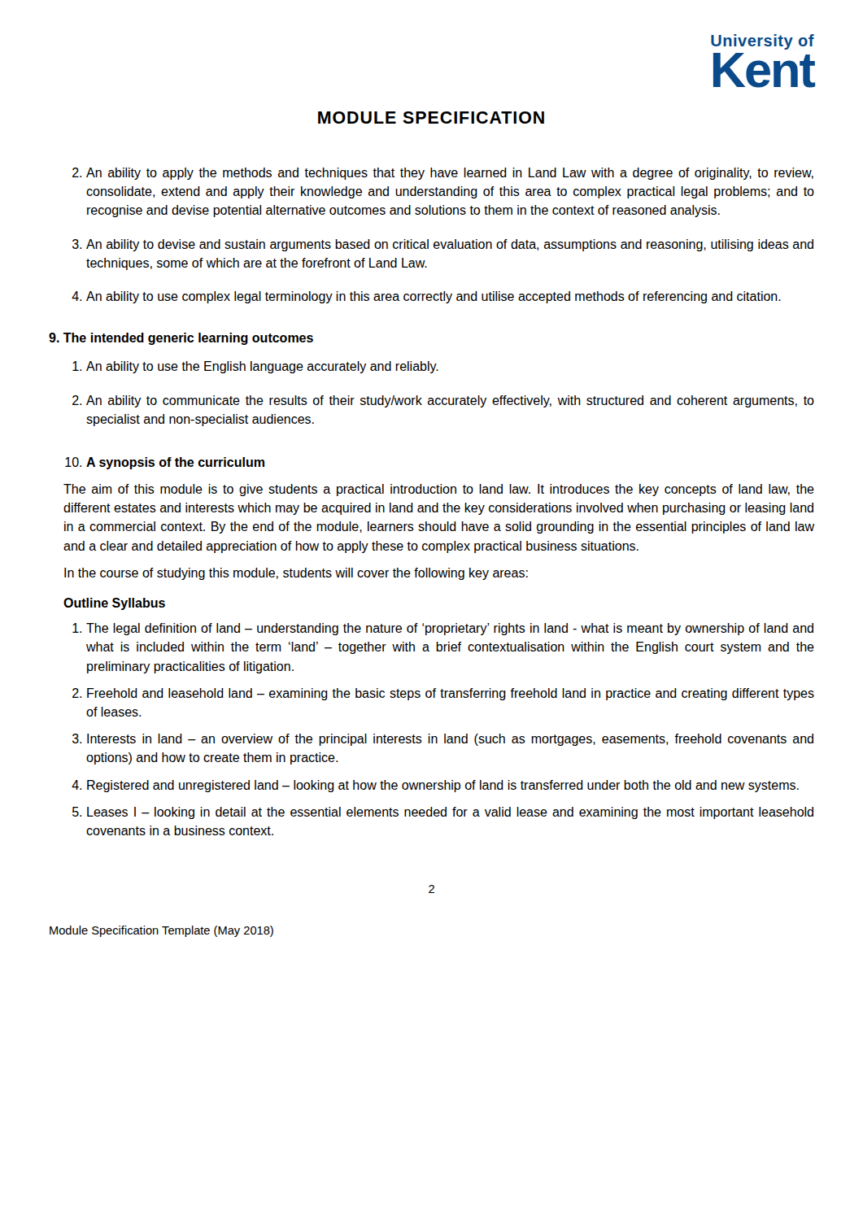University of
Kent
MODULE SPECIFICATION
An ability to apply the methods and techniques that they have learned in Land Law with a degree of originality, to review, consolidate, extend and apply their knowledge and understanding of this area to complex practical legal problems; and to recognise and devise potential alternative outcomes and solutions to them in the context of reasoned analysis.
An ability to devise and sustain arguments based on critical evaluation of data, assumptions and reasoning, utilising ideas and techniques, some of which are at the forefront of Land Law.
An ability to use complex legal terminology in this area correctly and utilise accepted methods of referencing and citation.
9. The intended generic learning outcomes
An ability to use the English language accurately and reliably.
An ability to communicate the results of their study/work accurately effectively, with structured and coherent arguments, to specialist and non-specialist audiences.
A synopsis of the curriculum
The aim of this module is to give students a practical introduction to land law. It introduces the key concepts of land law, the different estates and interests which may be acquired in land and the key considerations involved when purchasing or leasing land in a commercial context. By the end of the module, learners should have a solid grounding in the essential principles of land law and a clear and detailed appreciation of how to apply these to complex practical business situations.
In the course of studying this module, students will cover the following key areas:
Outline Syllabus
The legal definition of land – understanding the nature of ‘proprietary’ rights in land - what is meant by ownership of land and what is included within the term ‘land’ – together with a brief contextualisation within the English court system and the preliminary practicalities of litigation.
Freehold and leasehold land – examining the basic steps of transferring freehold land in practice and creating different types of leases.
Interests in land – an overview of the principal interests in land (such as mortgages, easements, freehold covenants and options) and how to create them in practice.
Registered and unregistered land – looking at how the ownership of land is transferred under both the old and new systems.
Leases I – looking in detail at the essential elements needed for a valid lease and examining the most important leasehold covenants in a business context.
2
Module Specification Template (May 2018)